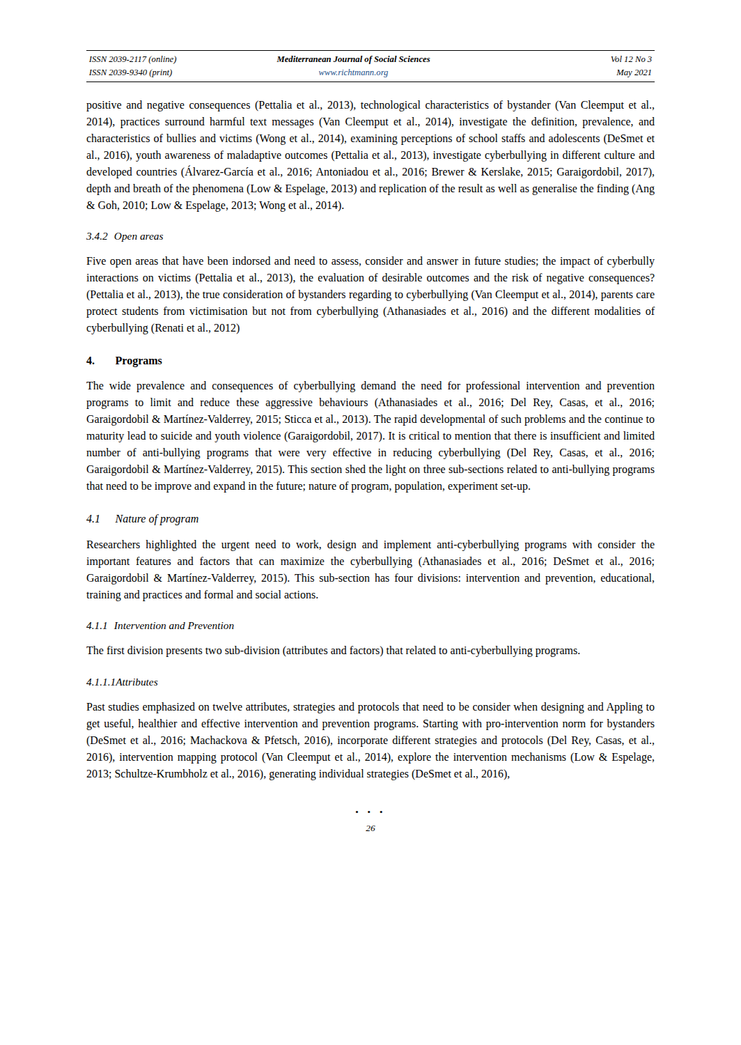| ISSN 2039-2117 (online) ISSN 2039-9340 (print) | Mediterranean Journal of Social Sciences www.richtmann.org | Vol 12 No 3 May 2021 |
positive and negative consequences (Pettalia et al., 2013), technological characteristics of bystander (Van Cleemput et al., 2014), practices surround harmful text messages (Van Cleemput et al., 2014), investigate the definition, prevalence, and characteristics of bullies and victims (Wong et al., 2014), examining perceptions of school staffs and adolescents (DeSmet et al., 2016), youth awareness of maladaptive outcomes (Pettalia et al., 2013), investigate cyberbullying in different culture and developed countries (Álvarez-García et al., 2016; Antoniadou et al., 2016; Brewer & Kerslake, 2015; Garaigordobil, 2017), depth and breath of the phenomena (Low & Espelage, 2013) and replication of the result as well as generalise the finding (Ang & Goh, 2010; Low & Espelage, 2013; Wong et al., 2014).
3.4.2 Open areas
Five open areas that have been indorsed and need to assess, consider and answer in future studies; the impact of cyberbully interactions on victims (Pettalia et al., 2013), the evaluation of desirable outcomes and the risk of negative consequences? (Pettalia et al., 2013), the true consideration of bystanders regarding to cyberbullying (Van Cleemput et al., 2014), parents care protect students from victimisation but not from cyberbullying (Athanasiades et al., 2016) and the different modalities of cyberbullying (Renati et al., 2012)
4. Programs
The wide prevalence and consequences of cyberbullying demand the need for professional intervention and prevention programs to limit and reduce these aggressive behaviours (Athanasiades et al., 2016; Del Rey, Casas, et al., 2016; Garaigordobil & Martínez-Valderrey, 2015; Sticca et al., 2013). The rapid developmental of such problems and the continue to maturity lead to suicide and youth violence (Garaigordobil, 2017). It is critical to mention that there is insufficient and limited number of anti-bullying programs that were very effective in reducing cyberbullying (Del Rey, Casas, et al., 2016; Garaigordobil & Martínez-Valderrey, 2015). This section shed the light on three sub-sections related to anti-bullying programs that need to be improve and expand in the future; nature of program, population, experiment set-up.
4.1 Nature of program
Researchers highlighted the urgent need to work, design and implement anti-cyberbullying programs with consider the important features and factors that can maximize the cyberbullying (Athanasiades et al., 2016; DeSmet et al., 2016; Garaigordobil & Martínez-Valderrey, 2015). This sub-section has four divisions: intervention and prevention, educational, training and practices and formal and social actions.
4.1.1 Intervention and Prevention
The first division presents two sub-division (attributes and factors) that related to anti-cyberbullying programs.
4.1.1.1 Attributes
Past studies emphasized on twelve attributes, strategies and protocols that need to be consider when designing and Appling to get useful, healthier and effective intervention and prevention programs. Starting with pro-intervention norm for bystanders (DeSmet et al., 2016; Machackova & Pfetsch, 2016), incorporate different strategies and protocols (Del Rey, Casas, et al., 2016), intervention mapping protocol (Van Cleemput et al., 2014), explore the intervention mechanisms (Low & Espelage, 2013; Schultze-Krumbholz et al., 2016), generating individual strategies (DeSmet et al., 2016),
• • • 26